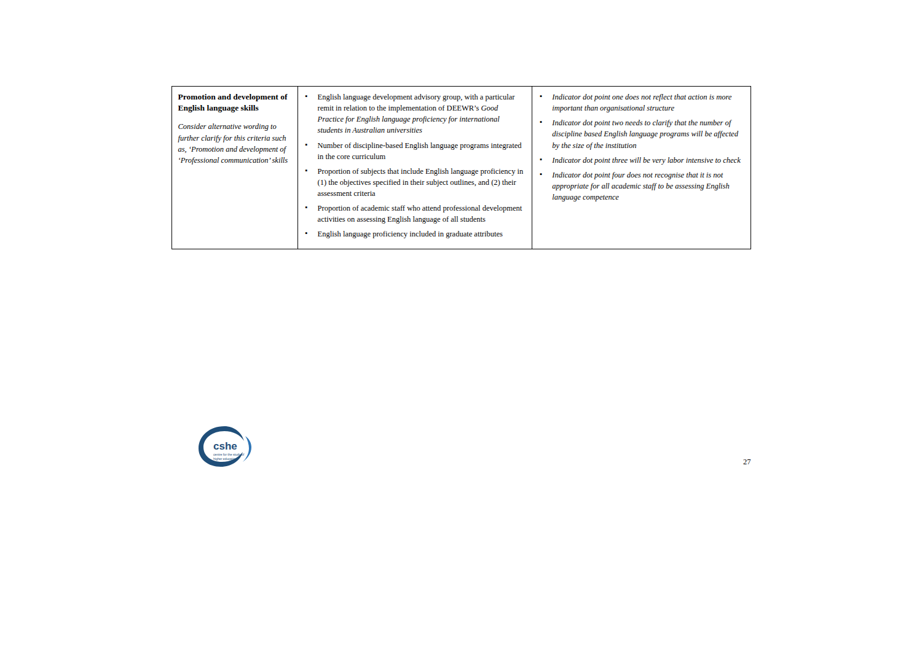| Promotion and development of English language skills Consider alternative wording to further clarify for this criteria such as, ‘Promotion and development of ‘Professional communication’ skills | English language development advisory group, with a particular remit in relation to the implementation of DEEWR’s Good Practice for English language proficiency for international students in Australian universities Number of discipline-based English language programs integrated in the core curriculum Proportion of subjects that include English language proficiency in (1) the objectives specified in their subject outlines, and (2) their assessment criteria Proportion of academic staff who attend professional development activities on assessing English language of all students English language proficiency included in graduate attributes | Indicator dot point one does not reflect that action is more important than organisational structure Indicator dot point two needs to clarify that the number of discipline based English language programs will be affected by the size of the institution Indicator dot point three will be very labor intensive to check Indicator dot point four does not recognise that it is not appropriate for all academic staff to be assessing English language competence |
cshe centre for the study of higher education cshe centre for the study of higher education
27